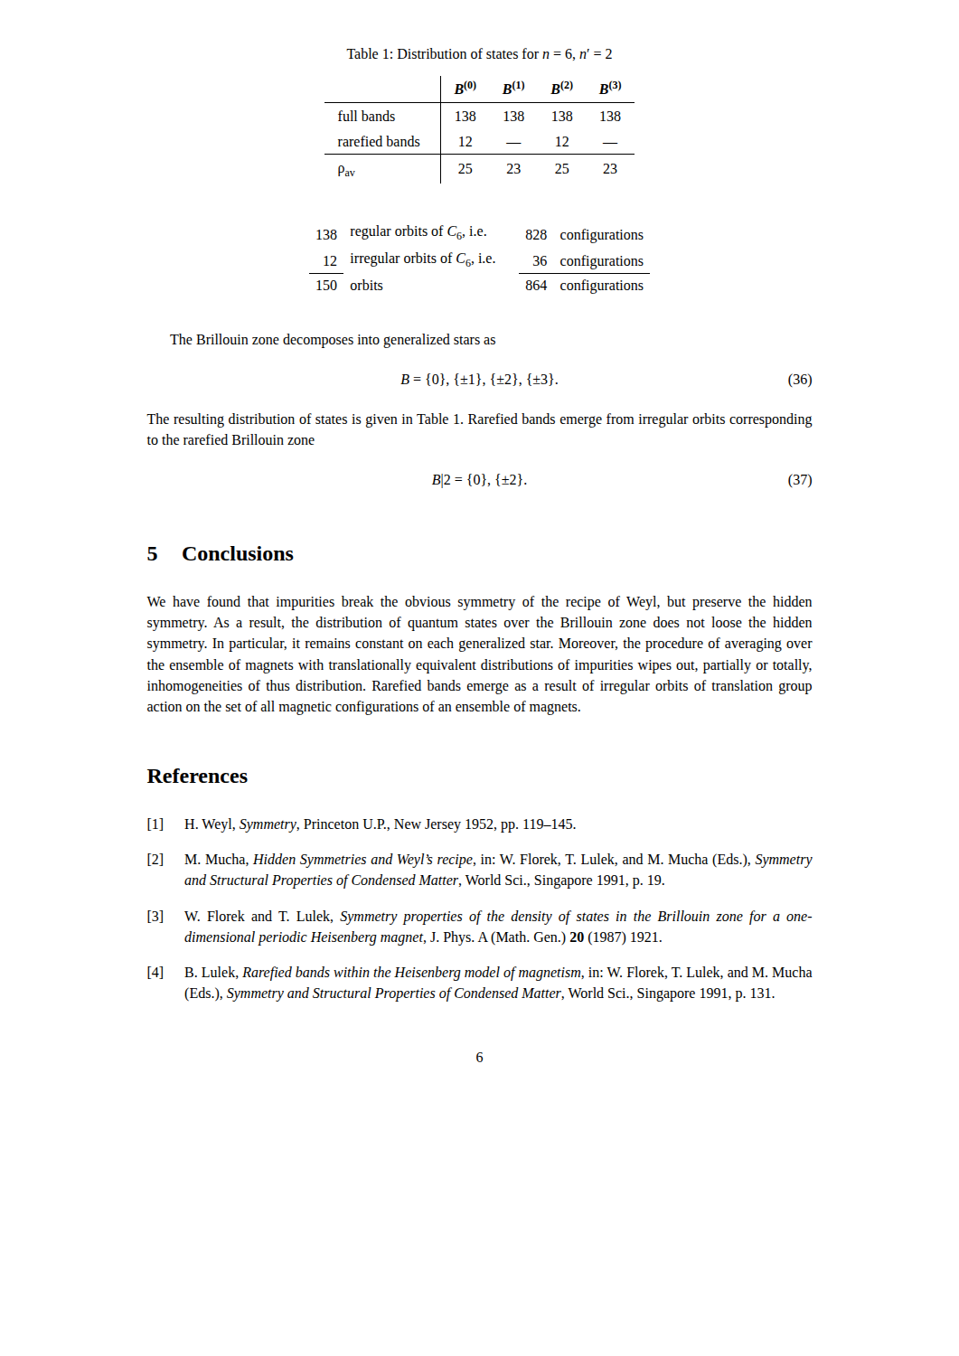Table 1: Distribution of states for n = 6, n′ = 2
| | B (0) | B (1) | B (2) | B (3) |
| --- | --- | --- | --- | --- |
| full bands | 138 | 138 | 138 | 138 |
| rarefied bands | 12 | — | 12 | — |
| ρ av | 25 | 23 | 25 | 23 |
| 138 | regular orbits of C 6 , i.e. | 828 | configurations |
| 12 | irregular orbits of C 6 , i.e. | 36 | configurations |
| 150 | orbits | 864 | configurations |
The Brillouin zone decomposes into generalized stars as
B = {0}, {±1}, {±2}, {±3}. (36)
The resulting distribution of states is given in Table 1. Rarefied bands emerge from irregular orbits corresponding to the rarefied Brillouin zone
B|2 = {0}, {±2}. (37)
5 Conclusions
We have found that impurities break the obvious symmetry of the recipe of Weyl, but preserve the hidden symmetry. As a result, the distribution of quantum states over the Brillouin zone does not loose the hidden symmetry. In particular, it remains constant on each generalized star. Moreover, the procedure of averaging over the ensemble of magnets with translationally equivalent distributions of impurities wipes out, partially or totally, inhomogeneities of thus distribution. Rarefied bands emerge as a result of irregular orbits of translation group action on the set of all magnetic configurations of an ensemble of magnets.
References
[1] H. Weyl, Symmetry, Princeton U.P., New Jersey 1952, pp. 119–145.
[2] M. Mucha, Hidden Symmetries and Weyl’s recipe, in: W. Florek, T. Lulek, and M. Mucha (Eds.), Symmetry and Structural Properties of Condensed Matter, World Sci., Singapore 1991, p. 19.
[3] W. Florek and T. Lulek, Symmetry properties of the density of states in the Brillouin zone for a one-dimensional periodic Heisenberg magnet, J. Phys. A (Math. Gen.) 20 (1987) 1921.
[4] B. Lulek, Rarefied bands within the Heisenberg model of magnetism, in: W. Florek, T. Lulek, and M. Mucha (Eds.), Symmetry and Structural Properties of Condensed Matter, World Sci., Singapore 1991, p. 131.
6